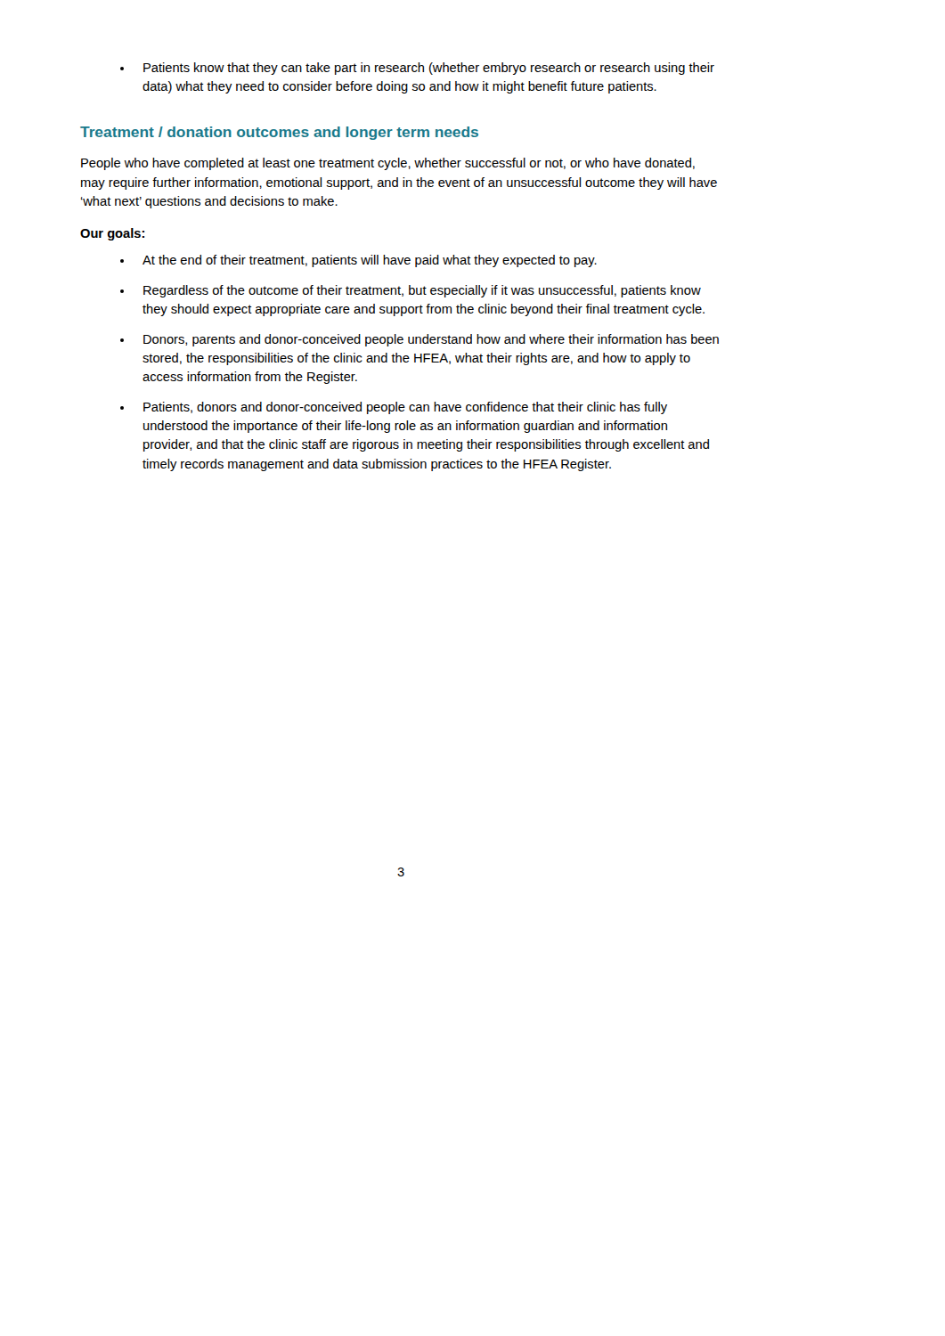Patients know that they can take part in research (whether embryo research or research using their data) what they need to consider before doing so and how it might benefit future patients.
Treatment / donation outcomes and longer term needs
People who have completed at least one treatment cycle, whether successful or not, or who have donated, may require further information, emotional support, and in the event of an unsuccessful outcome they will have ‘what next’ questions and decisions to make.
Our goals:
At the end of their treatment, patients will have paid what they expected to pay.
Regardless of the outcome of their treatment, but especially if it was unsuccessful, patients know they should expect appropriate care and support from the clinic beyond their final treatment cycle.
Donors, parents and donor-conceived people understand how and where their information has been stored, the responsibilities of the clinic and the HFEA, what their rights are, and how to apply to access information from the Register.
Patients, donors and donor-conceived people can have confidence that their clinic has fully understood the importance of their life-long role as an information guardian and information provider, and that the clinic staff are rigorous in meeting their responsibilities through excellent and timely records management and data submission practices to the HFEA Register.
3